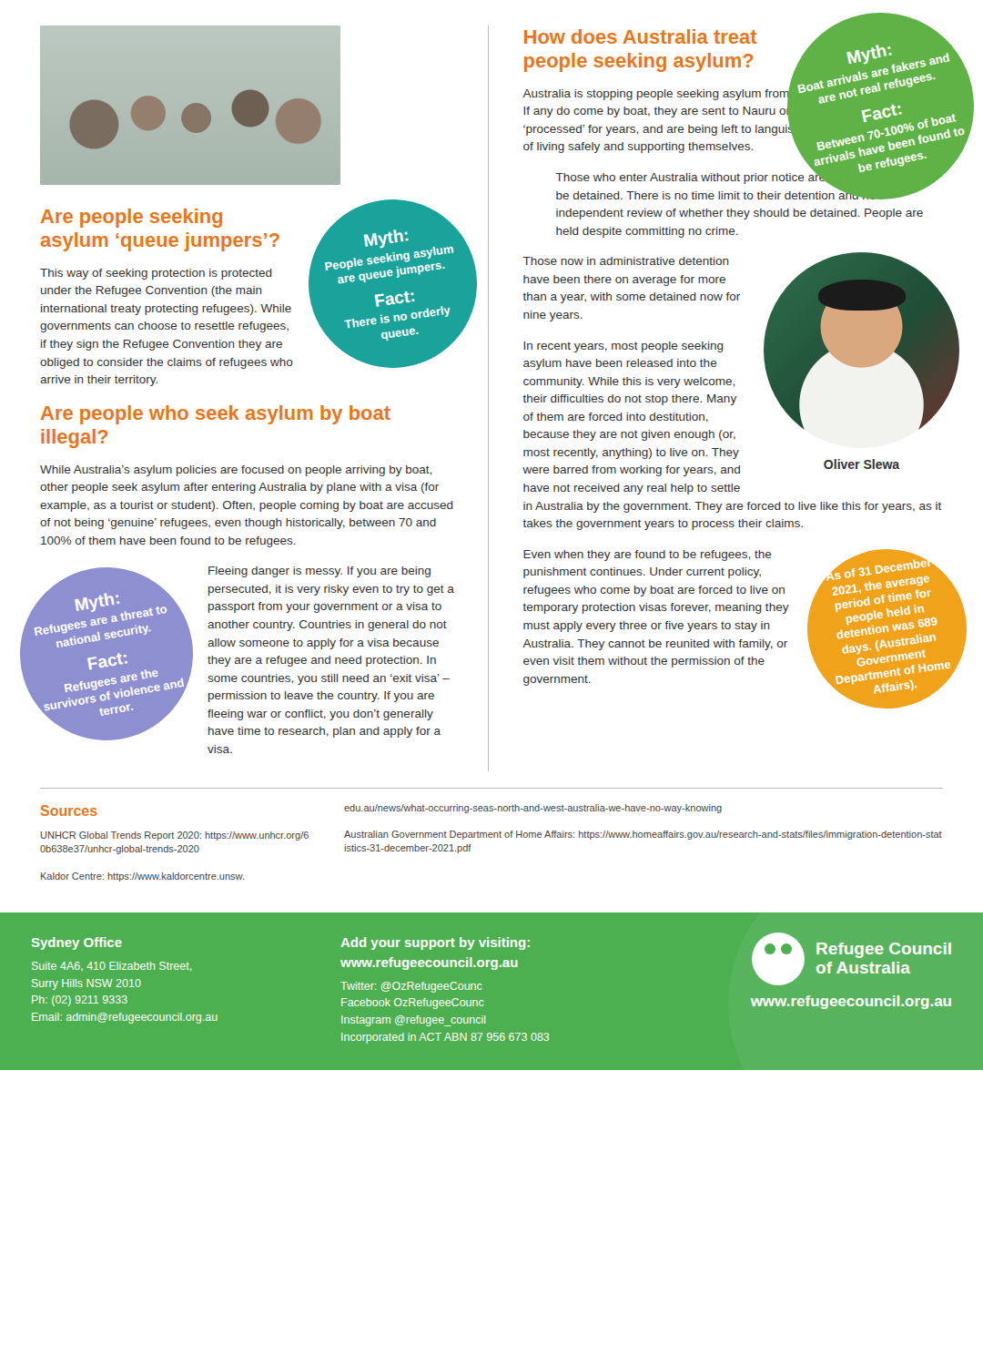Myth: People seeking asylum are queue jumpers. Fact: There is no orderly queue.
Are people seeking asylum ‘queue jumpers’?
This way of seeking protection is protected under the Refugee Convention (the main international treaty protecting refugees). While governments can choose to resettle refugees, if they sign the Refugee Convention they are obliged to consider the claims of refugees who arrive in their territory.
Are people who seek asylum by boat illegal?
While Australia’s asylum policies are focused on people arriving by boat, other people seek asylum after entering Australia by plane with a visa (for example, as a tourist or student). Often, people coming by boat are accused of not being ‘genuine’ refugees, even though historically, between 70 and 100% of them have been found to be refugees.
Myth: Refugees are a threat to national security. Fact: Refugees are the survivors of violence and terror.
Fleeing danger is messy. If you are being persecuted, it is very risky even to try to get a passport from your government or a visa to another country. Countries in general do not allow someone to apply for a visa because they are a refugee and need protection. In some countries, you still need an ‘exit visa’ – permission to leave the country. If you are fleeing war or conflict, you don’t generally have time to research, plan and apply for a visa.
Myth: Boat arrivals are fakers and are not real refugees. Fact: Between 70-100% of boat arrivals have been found to be refugees.
How does Australia treat people seeking asylum?
Australia is stopping people seeking asylum from coming (by boat or plane). If any do come by boat, they are sent to Nauru or Papua New Guinea to be ‘processed’ for years, and are being left to languish there with little prospect of living safely and supporting themselves.
Those who enter Australia without prior notice are, by law, required to be detained. There is no time limit to their detention and no independent review of whether they should be detained. People are held despite committing no crime.
Oliver Slewa
Those now in administrative detention have been there on average for more than a year, with some detained now for nine years.
In recent years, most people seeking asylum have been released into the community. While this is very welcome, their difficulties do not stop there. Many of them are forced into destitution, because they are not given enough (or, most recently, anything) to live on. They were barred from working for years, and have not received any real help to settle in Australia by the government. They are forced to live like this for years, as it takes the government years to process their claims.
As of 31 December 2021, the average period of time for people held in detention was 689 days. (Australian Government Department of Home Affairs).
Even when they are found to be refugees, the punishment continues. Under current policy, refugees who come by boat are forced to live on temporary protection visas forever, meaning they must apply every three or five years to stay in Australia. They cannot be reunited with family, or even visit them without the permission of the government.
Sources
UNHCR Global Trends Report 2020: https://www.unhcr.org/60b638e37/unhcr-global-trends-2020
Kaldor Centre: https://www.kaldorcentre.unsw.
edu.au/news/what-occurring-seas-north-and-west-australia-we-have-no-way-knowing
Australian Government Department of Home Affairs: https://www.homeaffairs.gov.au/research-and-stats/files/immigration-detention-statistics-31-december-2021.pdf
Sydney Office
Suite 4A6, 410 Elizabeth Street,
Surry Hills NSW 2010
Ph: (02) 9211 9333
Email: admin@refugeecouncil.org.au
Add your support by visiting:
www.refugeecouncil.org.au
Twitter: @OzRefugeeCounc
Facebook OzRefugeeCounc
Instagram @refugee_council
Incorporated in ACT ABN 87 956 673 083
Refugee Council of Australia
www.refugeecouncil.org.au